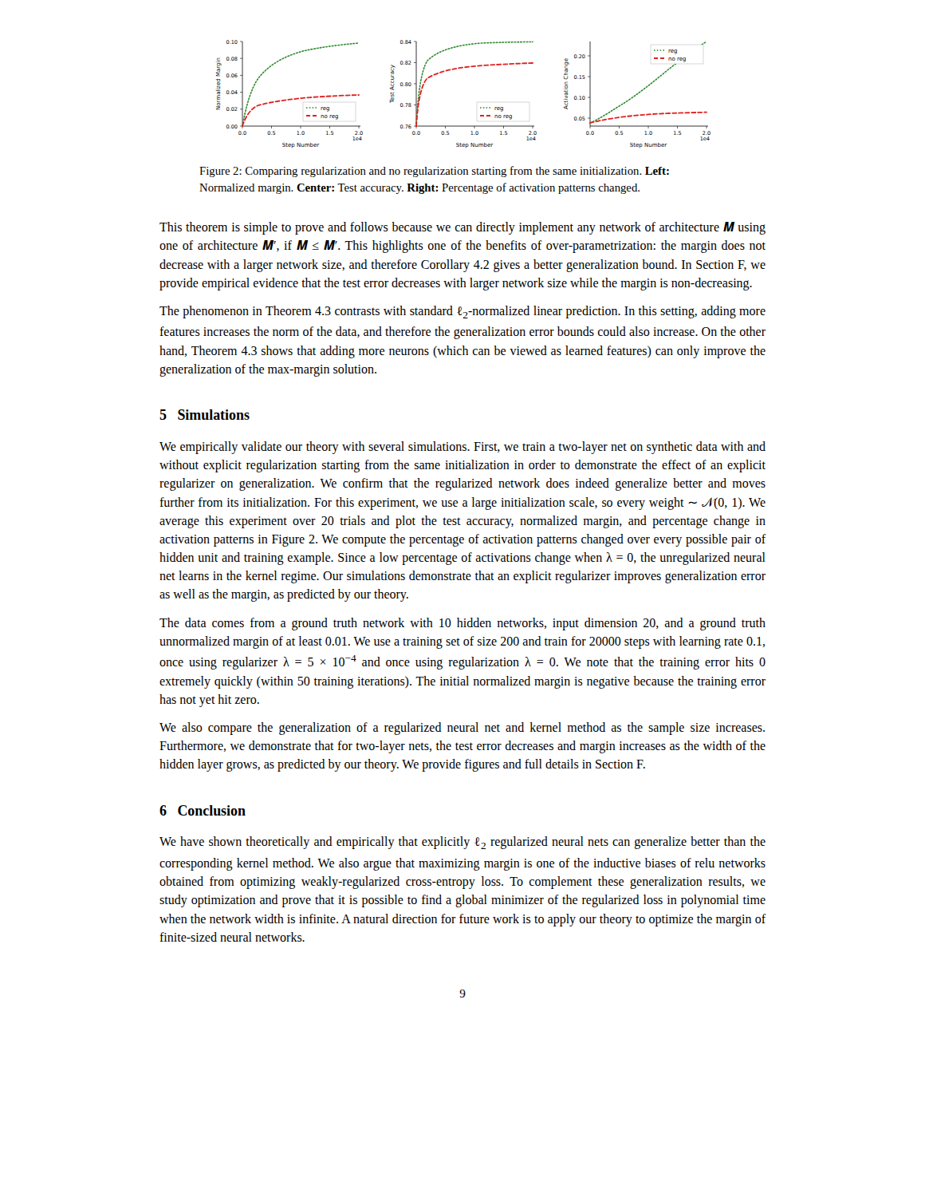0.00 0.02 0.04 0.06 0.08 0.10 0.0 0.5 1.0 1.5 2.0 1e4 Step Number Normalized Margin reg no reg
0.76 0.78 0.80 0.82 0.84 0.0 0.5 1.0 1.5 2.0 1e4 Step Number Test Accuracy reg no reg
0.05 0.10 0.15 0.20 0.0 0.5 1.0 1.5 2.0 1e4 Step Number Activation Change reg no reg
Figure 2: Comparing regularization and no regularization starting from the same initialization. Left: Normalized margin. Center: Test accuracy. Right: Percentage of activation patterns changed.
This theorem is simple to prove and follows because we can directly implement any network of architecture 𝑴 using one of architecture 𝑴′, if 𝑴 ≤ 𝑴′. This highlights one of the benefits of over-parametrization: the margin does not decrease with a larger network size, and therefore Corollary 4.2 gives a better generalization bound. In Section F, we provide empirical evidence that the test error decreases with larger network size while the margin is non-decreasing.
The phenomenon in Theorem 4.3 contrasts with standard ℓ2-normalized linear prediction. In this setting, adding more features increases the norm of the data, and therefore the generalization error bounds could also increase. On the other hand, Theorem 4.3 shows that adding more neurons (which can be viewed as learned features) can only improve the generalization of the max-margin solution.
5 Simulations
We empirically validate our theory with several simulations. First, we train a two-layer net on synthetic data with and without explicit regularization starting from the same initialization in order to demonstrate the effect of an explicit regularizer on generalization. We confirm that the regularized network does indeed generalize better and moves further from its initialization. For this experiment, we use a large initialization scale, so every weight ∼ 𝒩(0, 1). We average this experiment over 20 trials and plot the test accuracy, normalized margin, and percentage change in activation patterns in Figure 2. We compute the percentage of activation patterns changed over every possible pair of hidden unit and training example. Since a low percentage of activations change when λ = 0, the unregularized neural net learns in the kernel regime. Our simulations demonstrate that an explicit regularizer improves generalization error as well as the margin, as predicted by our theory.
The data comes from a ground truth network with 10 hidden networks, input dimension 20, and a ground truth unnormalized margin of at least 0.01. We use a training set of size 200 and train for 20000 steps with learning rate 0.1, once using regularizer λ = 5 × 10−4 and once using regularization λ = 0. We note that the training error hits 0 extremely quickly (within 50 training iterations). The initial normalized margin is negative because the training error has not yet hit zero.
We also compare the generalization of a regularized neural net and kernel method as the sample size increases. Furthermore, we demonstrate that for two-layer nets, the test error decreases and margin increases as the width of the hidden layer grows, as predicted by our theory. We provide figures and full details in Section F.
6 Conclusion
We have shown theoretically and empirically that explicitly ℓ2 regularized neural nets can generalize better than the corresponding kernel method. We also argue that maximizing margin is one of the inductive biases of relu networks obtained from optimizing weakly-regularized cross-entropy loss. To complement these generalization results, we study optimization and prove that it is possible to find a global minimizer of the regularized loss in polynomial time when the network width is infinite. A natural direction for future work is to apply our theory to optimize the margin of finite-sized neural networks.
9